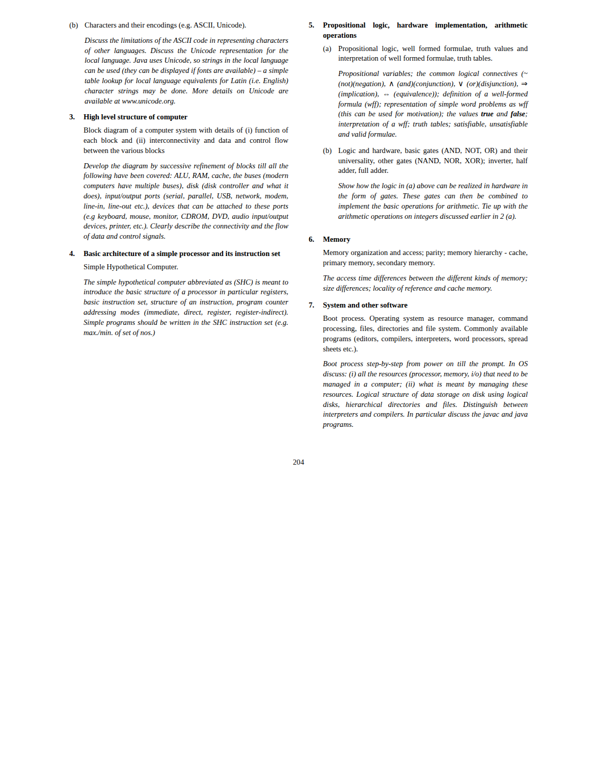(b)
Characters and their encodings (e.g. ASCII, Unicode).
Discuss the limitations of the ASCII code in representing characters of other languages. Discuss the Unicode representation for the local language. Java uses Unicode, so strings in the local language can be used (they can be displayed if fonts are available) – a simple table lookup for local language equivalents for Latin (i.e. English) character strings may be done. More details on Unicode are available at www.unicode.org.
3.
High level structure of computer
Block diagram of a computer system with details of (i) function of each block and (ii) interconnectivity and data and control flow between the various blocks
Develop the diagram by successive refinement of blocks till all the following have been covered: ALU, RAM, cache, the buses (modern computers have multiple buses), disk (disk controller and what it does), input/output ports (serial, parallel, USB, network, modem, line-in, line-out etc.), devices that can be attached to these ports (e.g keyboard, mouse, monitor, CDROM, DVD, audio input/output devices, printer, etc.). Clearly describe the connectivity and the flow of data and control signals.
4.
Basic architecture of a simple processor and its instruction set
Simple Hypothetical Computer.
The simple hypothetical computer abbreviated as (SHC) is meant to introduce the basic structure of a processor in particular registers, basic instruction set, structure of an instruction, program counter addressing modes (immediate, direct, register, register-indirect). Simple programs should be written in the SHC instruction set (e.g. max./min. of set of nos.)
5.
Propositional logic, hardware implementation, arithmetic operations
(a)
Propositional logic, well formed formulae, truth values and interpretation of well formed formulae, truth tables.
Propositional variables; the common logical connectives (~ (not)(negation), ∧ (and)(conjunction), ∨ (or)(disjunction), ⇒ (implication), ⇔ (equivalence)); definition of a well-formed formula (wff); representation of simple word problems as wff (this can be used for motivation); the values true and false; interpretation of a wff; truth tables; satisfiable, unsatisfiable and valid formulae.
(b)
Logic and hardware, basic gates (AND, NOT, OR) and their universality, other gates (NAND, NOR, XOR); inverter, half adder, full adder.
Show how the logic in (a) above can be realized in hardware in the form of gates. These gates can then be combined to implement the basic operations for arithmetic. Tie up with the arithmetic operations on integers discussed earlier in 2 (a).
6.
Memory
Memory organization and access; parity; memory hierarchy - cache, primary memory, secondary memory.
The access time differences between the different kinds of memory; size differences; locality of reference and cache memory.
7.
System and other software
Boot process. Operating system as resource manager, command processing, files, directories and file system. Commonly available programs (editors, compilers, interpreters, word processors, spread sheets etc.).
Boot process step-by-step from power on till the prompt. In OS discuss: (i) all the resources (processor, memory, i/o) that need to be managed in a computer; (ii) what is meant by managing these resources. Logical structure of data storage on disk using logical disks, hierarchical directories and files. Distinguish between interpreters and compilers. In particular discuss the javac and java programs.
204